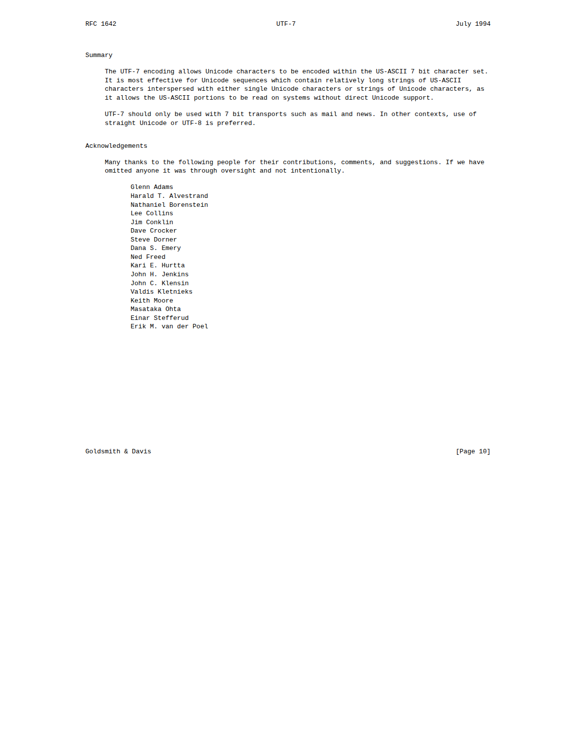RFC 1642 UTF-7 July 1994
Summary
The UTF-7 encoding allows Unicode characters to be encoded within the US-ASCII 7 bit character set. It is most effective for Unicode sequences which contain relatively long strings of US-ASCII characters interspersed with either single Unicode characters or strings of Unicode characters, as it allows the US-ASCII portions to be read on systems without direct Unicode support.
UTF-7 should only be used with 7 bit transports such as mail and news. In other contexts, use of straight Unicode or UTF-8 is preferred.
Acknowledgements
Many thanks to the following people for their contributions, comments, and suggestions. If we have omitted anyone it was through oversight and not intentionally.
Glenn Adams
Harald T. Alvestrand
Nathaniel Borenstein
Lee Collins
Jim Conklin
Dave Crocker
Steve Dorner
Dana S. Emery
Ned Freed
Kari E. Hurtta
John H. Jenkins
John C. Klensin
Valdis Kletnieks
Keith Moore
Masataka Ohta
Einar Stefferud
Erik M. van der Poel
Goldsmith & Davis [Page 10]